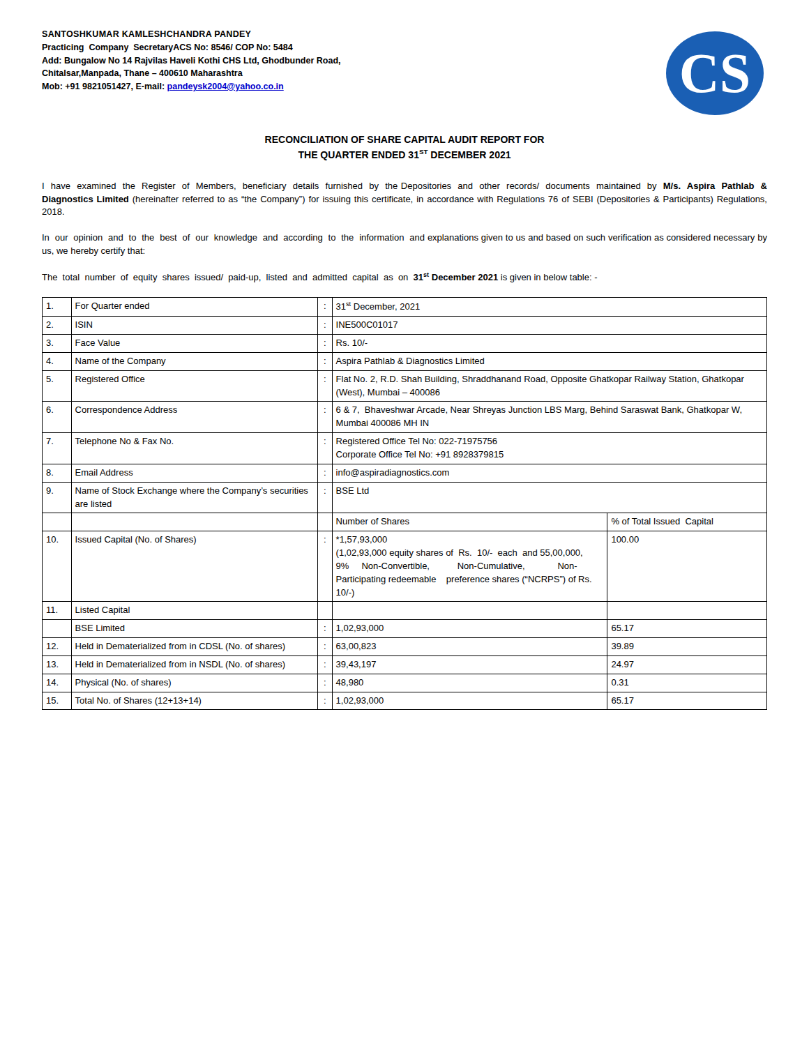SANTOSHKUMAR KAMLESHCHANDRA PANDEY
Practicing Company SecretaryACS No: 8546/ COP No: 5484
Add: Bungalow No 14 Rajvilas Haveli Kothi CHS Ltd, Ghodbunder Road,
Chitalsar,Manpada, Thane – 400610 Maharashtra
Mob: +91 9821051427, E-mail: pandeysk2004@yahoo.co.in
CS
RECONCILIATION OF SHARE CAPITAL AUDIT REPORT FOR
THE QUARTER ENDED 31ST DECEMBER 2021
I have examined the Register of Members, beneficiary details furnished by the Depositories and other records/ documents maintained by M/s. Aspira Pathlab & Diagnostics Limited (hereinafter referred to as “the Company”) for issuing this certificate, in accordance with Regulations 76 of SEBI (Depositories & Participants) Regulations, 2018.
In our opinion and to the best of our knowledge and according to the information and explanations given to us and based on such verification as considered necessary by us, we hereby certify that:
The total number of equity shares issued/ paid-up, listed and admitted capital as on 31st December 2021 is given in below table: -
| 1. | For Quarter ended | : | 31 st December, 2021 |
| 2. | ISIN | : | INE500C01017 |
| 3. | Face Value | : | Rs. 10/- |
| 4. | Name of the Company | : | Aspira Pathlab & Diagnostics Limited |
| 5. | Registered Office | : | Flat No. 2, R.D. Shah Building, Shraddhanand Road, Opposite Ghatkopar Railway Station, Ghatkopar (West), Mumbai – 400086 |
| 6. | Correspondence Address | : | 6 & 7, Bhaveshwar Arcade, Near Shreyas Junction LBS Marg, Behind Saraswat Bank, Ghatkopar W, Mumbai 400086 MH IN |
| 7. | Telephone No & Fax No. | : | Registered Office Tel No: 022-71975756 Corporate Office Tel No: +91 8928379815 |
| 8. | Email Address | : | info@aspiradiagnostics.com |
| 9. | Name of Stock Exchange where the Company’s securities are listed | : | BSE Ltd |
| | | | Number of Shares | % of Total Issued Capital |
| 10. | Issued Capital (No. of Shares) | : | *1,57,93,000 (1,02,93,000 equity shares of Rs. 10/- each and 55,00,000, 9% Non-Convertible, Non-Cumulative, Non-Participating redeemable preference shares (“NCRPS”) of Rs. 10/-) | 100.00 |
| 11. | Listed Capital | | | |
| | BSE Limited | : | 1,02,93,000 | 65.17 |
| 12. | Held in Dematerialized from in CDSL (No. of shares) | : | 63,00,823 | 39.89 |
| 13. | Held in Dematerialized from in NSDL (No. of shares) | : | 39,43,197 | 24.97 |
| 14. | Physical (No. of shares) | : | 48,980 | 0.31 |
| 15. | Total No. of Shares (12+13+14) | : | 1,02,93,000 | 65.17 |